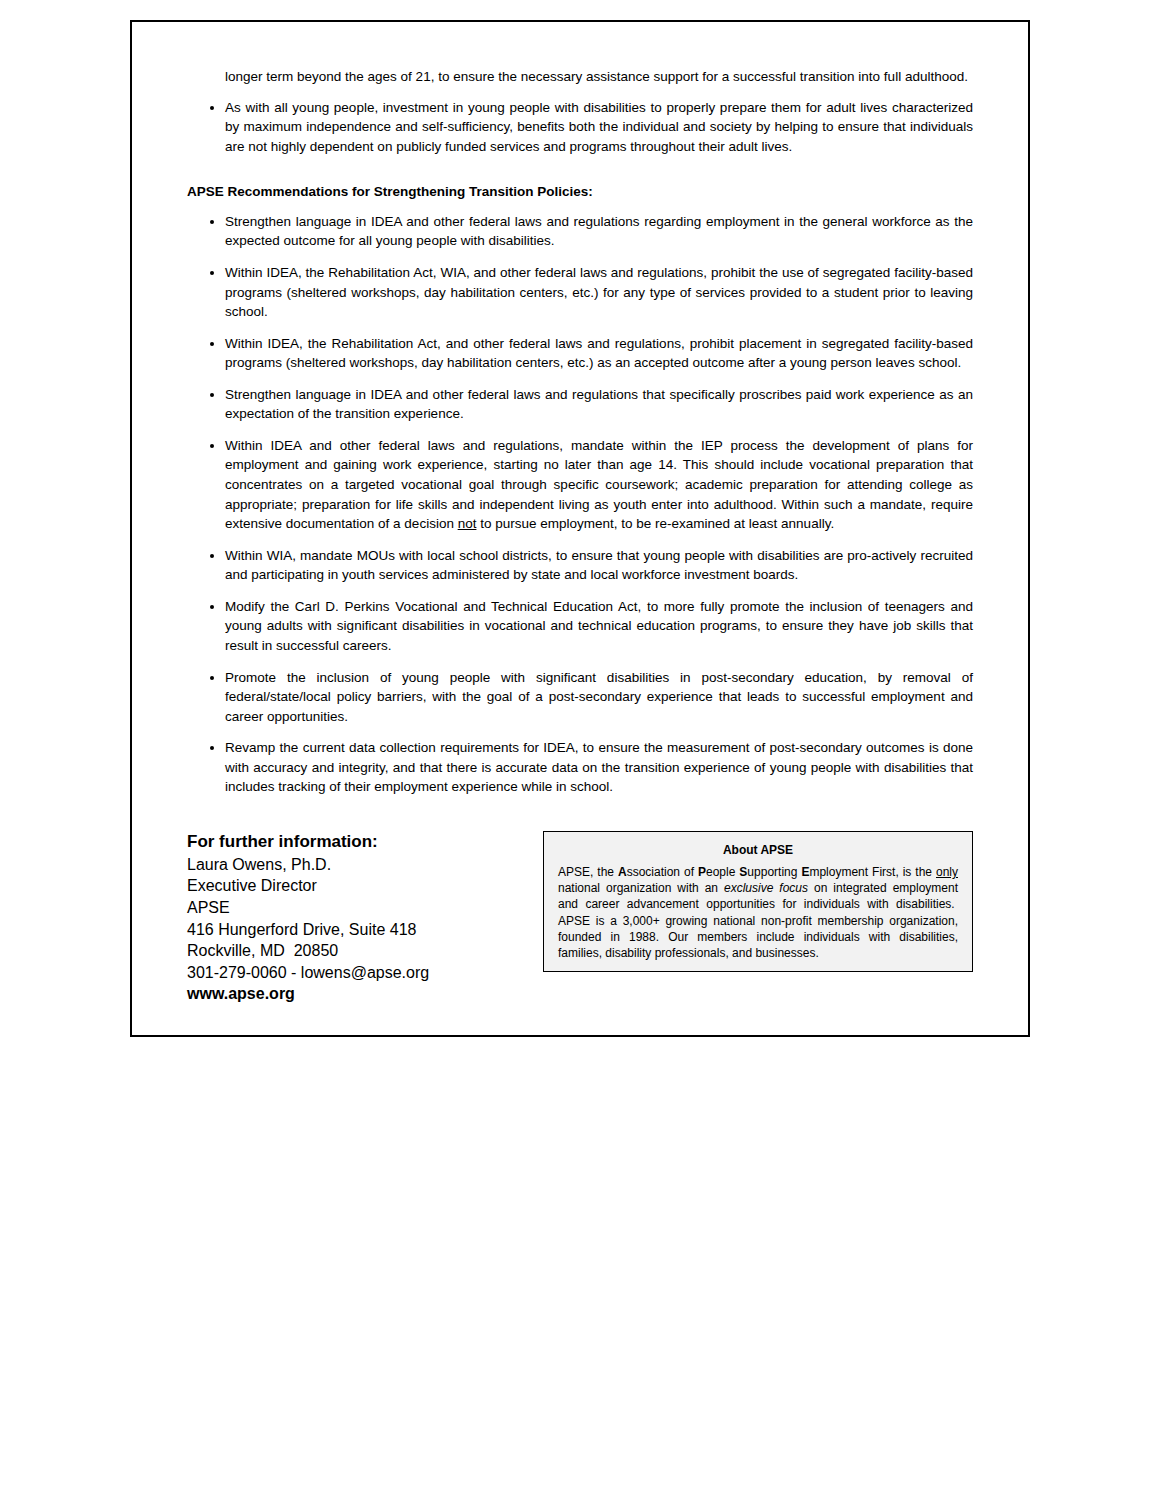longer term beyond the ages of 21, to ensure the necessary assistance support for a successful transition into full adulthood.
As with all young people, investment in young people with disabilities to properly prepare them for adult lives characterized by maximum independence and self-sufficiency, benefits both the individual and society by helping to ensure that individuals are not highly dependent on publicly funded services and programs throughout their adult lives.
APSE Recommendations for Strengthening Transition Policies:
Strengthen language in IDEA and other federal laws and regulations regarding employment in the general workforce as the expected outcome for all young people with disabilities.
Within IDEA, the Rehabilitation Act, WIA, and other federal laws and regulations, prohibit the use of segregated facility-based programs (sheltered workshops, day habilitation centers, etc.) for any type of services provided to a student prior to leaving school.
Within IDEA, the Rehabilitation Act, and other federal laws and regulations, prohibit placement in segregated facility-based programs (sheltered workshops, day habilitation centers, etc.) as an accepted outcome after a young person leaves school.
Strengthen language in IDEA and other federal laws and regulations that specifically proscribes paid work experience as an expectation of the transition experience.
Within IDEA and other federal laws and regulations, mandate within the IEP process the development of plans for employment and gaining work experience, starting no later than age 14. This should include vocational preparation that concentrates on a targeted vocational goal through specific coursework; academic preparation for attending college as appropriate; preparation for life skills and independent living as youth enter into adulthood. Within such a mandate, require extensive documentation of a decision not to pursue employment, to be re-examined at least annually.
Within WIA, mandate MOUs with local school districts, to ensure that young people with disabilities are pro-actively recruited and participating in youth services administered by state and local workforce investment boards.
Modify the Carl D. Perkins Vocational and Technical Education Act, to more fully promote the inclusion of teenagers and young adults with significant disabilities in vocational and technical education programs, to ensure they have job skills that result in successful careers.
Promote the inclusion of young people with significant disabilities in post-secondary education, by removal of federal/state/local policy barriers, with the goal of a post-secondary experience that leads to successful employment and career opportunities.
Revamp the current data collection requirements for IDEA, to ensure the measurement of post-secondary outcomes is done with accuracy and integrity, and that there is accurate data on the transition experience of young people with disabilities that includes tracking of their employment experience while in school.
For further information:
Laura Owens, Ph.D.
Executive Director
APSE
416 Hungerford Drive, Suite 418
Rockville, MD 20850
301-279-0060 - lowens@apse.org
www.apse.org
About APSE
APSE, the Association of People Supporting Employment First, is the only national organization with an exclusive focus on integrated employment and career advancement opportunities for individuals with disabilities. APSE is a 3,000+ growing national non-profit membership organization, founded in 1988. Our members include individuals with disabilities, families, disability professionals, and businesses.